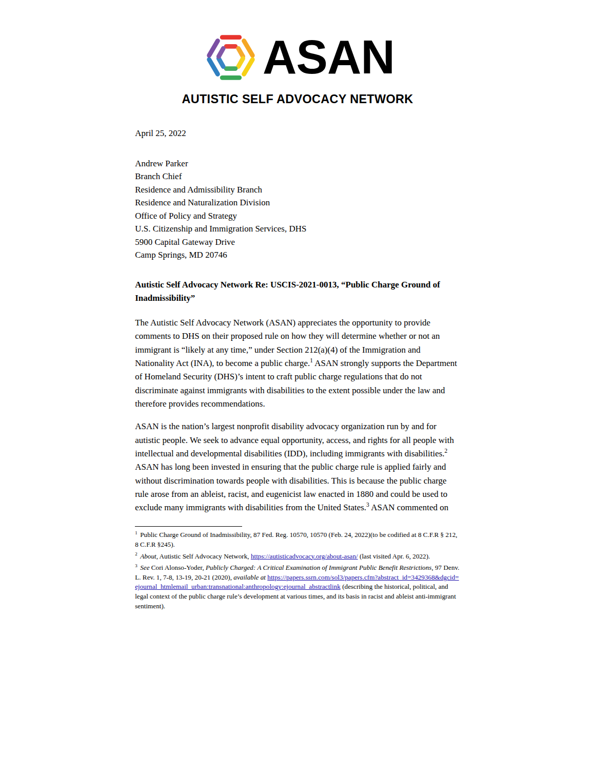ASAN
AUTISTIC SELF ADVOCACY NETWORK
April 25, 2022
Andrew Parker
Branch Chief
Residence and Admissibility Branch
Residence and Naturalization Division
Office of Policy and Strategy
U.S. Citizenship and Immigration Services, DHS
5900 Capital Gateway Drive
Camp Springs, MD 20746
Autistic Self Advocacy Network Re: USCIS-2021-0013, “Public Charge Ground of Inadmissibility”
The Autistic Self Advocacy Network (ASAN) appreciates the opportunity to provide comments to DHS on their proposed rule on how they will determine whether or not an immigrant is “likely at any time,” under Section 212(a)(4) of the Immigration and Nationality Act (INA), to become a public charge.1 ASAN strongly supports the Department of Homeland Security (DHS)’s intent to craft public charge regulations that do not discriminate against immigrants with disabilities to the extent possible under the law and therefore provides recommendations.
ASAN is the nation’s largest nonprofit disability advocacy organization run by and for autistic people. We seek to advance equal opportunity, access, and rights for all people with intellectual and developmental disabilities (IDD), including immigrants with disabilities.2 ASAN has long been invested in ensuring that the public charge rule is applied fairly and without discrimination towards people with disabilities. This is because the public charge rule arose from an ableist, racist, and eugenicist law enacted in 1880 and could be used to exclude many immigrants with disabilities from the United States.3 ASAN commented on
1 Public Charge Ground of Inadmissibility, 87 Fed. Reg. 10570, 10570 (Feb. 24, 2022)(to be codified at 8 C.F.R § 212, 8 C.F.R §245).
2 About, Autistic Self Advocacy Network, https://autisticadvocacy.org/about-asan/ (last visited Apr. 6, 2022).
3 See Cori Alonso-Yoder, Publicly Charged: A Critical Examination of Immigrant Public Benefit Restrictions, 97 Denv. L. Rev. 1, 7-8, 13-19, 20-21 (2020), available at https://papers.ssrn.com/sol3/papers.cfm?abstract_id=3429368&dgcid=ejournal_htmlemail_urban:transnational:anthropology:ejournal_abstractlink (describing the historical, political, and legal context of the public charge rule’s development at various times, and its basis in racist and ableist anti-immigrant sentiment).